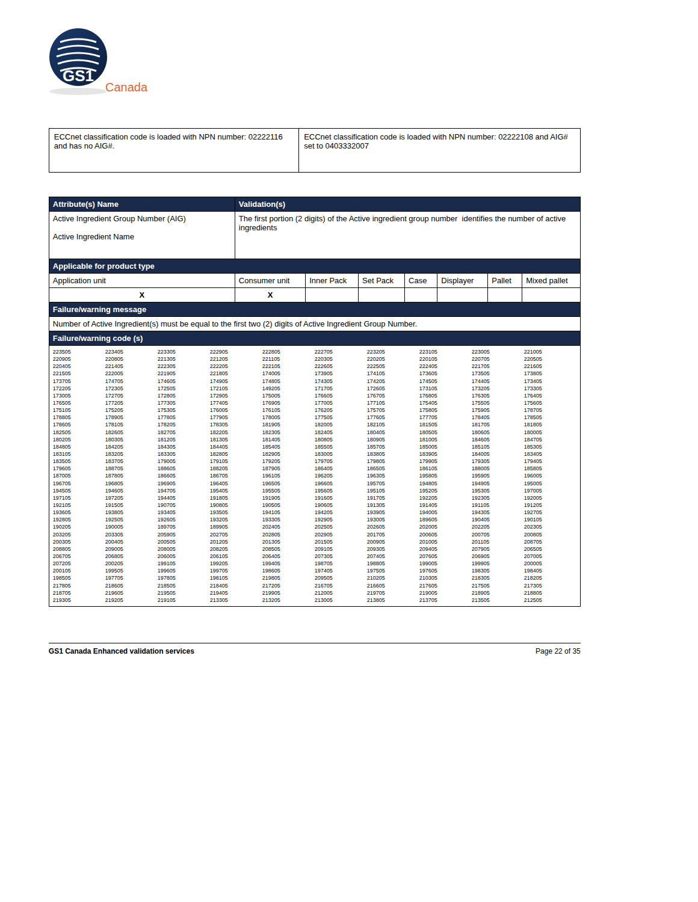GS1 Canada
| ECCnet classification code is loaded with NPN number: 02222116 and has no AIG#. | ECCnet classification code is loaded with NPN number: 02222108 and AIG# set to 0403332007 |
| Attribute(s) Name | Validation(s) |
| --- | --- |
| Active Ingredient Group Number (AIG) Active Ingredient Name | The first portion (2 digits) of the Active ingredient group number identifies the number of active ingredients |
| Applicable for product type |
| Application unit | Consumer unit | Inner Pack | Set Pack | Case | Displayer | Pallet | Mixed pallet |
| X | X | | | | | | |
| Failure/warning message |
| Number of Active Ingredient(s) must be equal to the first two (2) digits of Active Ingredient Group Number. |
| Failure/warning code (s) |
| / 223505 / 223405 / 223305 / 222905 / 222805 / 222705 / 223205 / 223105 / 223005 / 221005 / / 220905 / 220805 / 221305 / 221205 / 221105 / 220305 / 220205 / 220105 / 220705 / 220505 / / 220405 / 221405 / 222305 / 222205 / 222105 / 222605 / 222505 / 222405 / 221705 / 221605 / / 221505 / 222005 / 221905 / 221805 / 174005 / 173905 / 174105 / 173605 / 173505 / 173805 / / 173705 / 174705 / 174605 / 174905 / 174805 / 174305 / 174205 / 174505 / 174405 / 173405 / / 172205 / 172305 / 172505 / 172105 / 149205 / 171705 / 172605 / 173105 / 173205 / 173305 / / 173005 / 172705 / 172805 / 172905 / 175005 / 176605 / 176705 / 176805 / 176305 / 176405 / / 176505 / 177205 / 177305 / 177405 / 176905 / 177005 / 177105 / 175405 / 175505 / 175605 / / 175105 / 175205 / 175305 / 176005 / 176105 / 176205 / 175705 / 175805 / 175905 / 178705 / / 178805 / 178905 / 177805 / 177905 / 178005 / 177505 / 177605 / 177705 / 178405 / 178505 / / 178605 / 178105 / 178205 / 178305 / 181905 / 182005 / 182105 / 181505 / 181705 / 181805 / / 182505 / 182605 / 182705 / 182205 / 182305 / 182405 / 180405 / 180505 / 180605 / 180005 / / 180205 / 180305 / 181205 / 181305 / 181405 / 180805 / 180905 / 181005 / 184605 / 184705 / / 184805 / 184205 / 184305 / 184405 / 185405 / 185505 / 185705 / 185005 / 185105 / 185305 / / 183105 / 183205 / 183305 / 182805 / 182905 / 183005 / 183805 / 183905 / 184005 / 183405 / / 183505 / 183705 / 179005 / 179105 / 179205 / 179705 / 179805 / 179905 / 179305 / 179405 / / 179605 / 188705 / 188605 / 188205 / 187905 / 186405 / 186505 / 186105 / 188005 / 185805 / / 187005 / 187805 / 186605 / 186705 / 196105 / 196205 / 196305 / 195805 / 195905 / 196005 / / 196705 / 196805 / 196905 / 196405 / 196505 / 196605 / 195705 / 194805 / 194905 / 195005 / / 194505 / 194605 / 194705 / 195405 / 195505 / 195605 / 195105 / 195205 / 195305 / 197005 / / 197105 / 197205 / 194405 / 191805 / 191905 / 191605 / 191705 / 192205 / 192305 / 192005 / / 192105 / 191505 / 190705 / 190805 / 190505 / 190605 / 191305 / 191405 / 191105 / 191205 / / 193605 / 193805 / 193405 / 193505 / 194105 / 194205 / 193905 / 194005 / 194305 / 192705 / / 192805 / 192505 / 192605 / 193205 / 193305 / 192905 / 193005 / 189605 / 190405 / 190105 / / 190205 / 190005 / 189705 / 189905 / 202405 / 202505 / 202605 / 202005 / 202205 / 202305 / / 203205 / 203305 / 205905 / 202705 / 202805 / 202905 / 201705 / 200605 / 200705 / 200805 / / 200305 / 200405 / 200505 / 201205 / 201305 / 201505 / 200905 / 201005 / 201105 / 208705 / / 208805 / 209005 / 208005 / 208205 / 208505 / 209105 / 209305 / 209405 / 207905 / 206505 / / 206705 / 206805 / 206005 / 206105 / 206405 / 207305 / 207405 / 207605 / 206905 / 207005 / / 207205 / 200205 / 199105 / 199205 / 199405 / 198705 / 198805 / 199005 / 199905 / 200005 / / 200105 / 199505 / 199605 / 199705 / 198605 / 197405 / 197505 / 197605 / 198305 / 198405 / / 198505 / 197705 / 197805 / 198105 / 219805 / 209505 / 210205 / 210305 / 218305 / 218205 / / 217805 / 218605 / 218505 / 218405 / 217205 / 216705 / 216605 / 217605 / 217505 / 217305 / / 218705 / 219605 / 219505 / 219405 / 219905 / 212005 / 219705 / 219005 / 218905 / 218805 / / 219305 / 219205 / 219105 / 213305 / 213205 / 213005 / 213805 / 213705 / 213505 / 212505 / |
GS1 Canada Enhanced validation services
Page 22 of 35